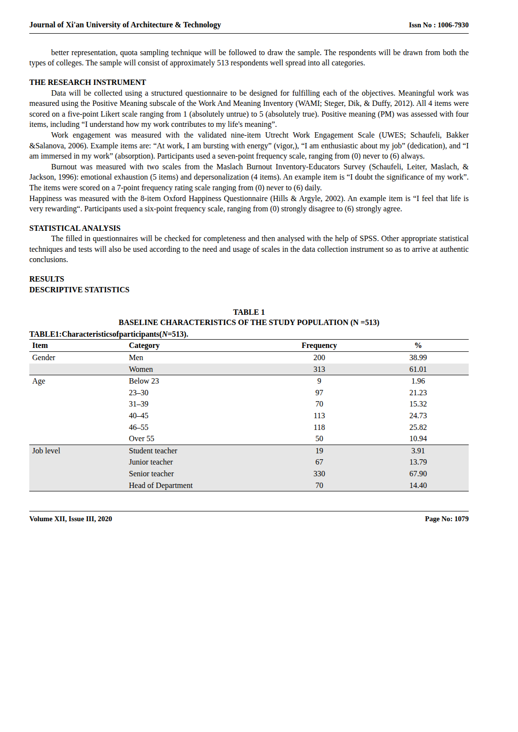Journal of Xi'an University of Architecture & Technology Issn No : 1006-7930
better representation, quota sampling technique will be followed to draw the sample. The respondents will be drawn from both the types of colleges. The sample will consist of approximately 513 respondents well spread into all categories.
The Research Instrument
Data will be collected using a structured questionnaire to be designed for fulfilling each of the objectives. Meaningful work was measured using the Positive Meaning subscale of the Work And Meaning Inventory (WAMI; Steger, Dik, & Duffy, 2012). All 4 items were scored on a five-point Likert scale ranging from 1 (absolutely untrue) to 5 (absolutely true). Positive meaning (PM) was assessed with four items, including “I understand how my work contributes to my life's meaning”.
Work engagement was measured with the validated nine-item Utrecht Work Engagement Scale (UWES; Schaufeli, Bakker &Salanova, 2006). Example items are: “At work, I am bursting with energy” (vigor,), “I am enthusiastic about my job” (dedication), and “I am immersed in my work” (absorption). Participants used a seven-point frequency scale, ranging from (0) never to (6) always.
Burnout was measured with two scales from the Maslach Burnout Inventory-Educators Survey (Schaufeli, Leiter, Maslach, & Jackson, 1996): emotional exhaustion (5 items) and depersonalization (4 items). An example item is “I doubt the significance of my work”. The items were scored on a 7-point frequency rating scale ranging from (0) never to (6) daily.
Happiness was measured with the 8-item Oxford Happiness Questionnaire (Hills & Argyle, 2002). An example item is “I feel that life is very rewarding“. Participants used a six-point frequency scale, ranging from (0) strongly disagree to (6) strongly agree.
Statistical Analysis
The filled in questionnaires will be checked for completeness and then analysed with the help of SPSS. Other appropriate statistical techniques and tests will also be used according to the need and usage of scales in the data collection instrument so as to arrive at authentic conclusions.
Results
Descriptive Statistics
TABLE 1
BASELINE CHARACTERISTICS OF THE STUDY POPULATION (N =513)
TABLE1:Characteristicsofparticipants(N=513).
| Item | Category | Frequency | % |
| --- | --- | --- | --- |
| Gender | Men | 200 | 38.99 |
| | Women | 313 | 61.01 |
| Age | Below 23 | 9 | 1.96 |
| | 23–30 | 97 | 21.23 |
| | 31–39 | 70 | 15.32 |
| | 40–45 | 113 | 24.73 |
| | 46–55 | 118 | 25.82 |
| | Over 55 | 50 | 10.94 |
| Job level | Student teacher | 19 | 3.91 |
| | Junior teacher | 67 | 13.79 |
| | Senior teacher | 330 | 67.90 |
| | Head of Department | 70 | 14.40 |
Volume XII, Issue III, 2020 Page No: 1079